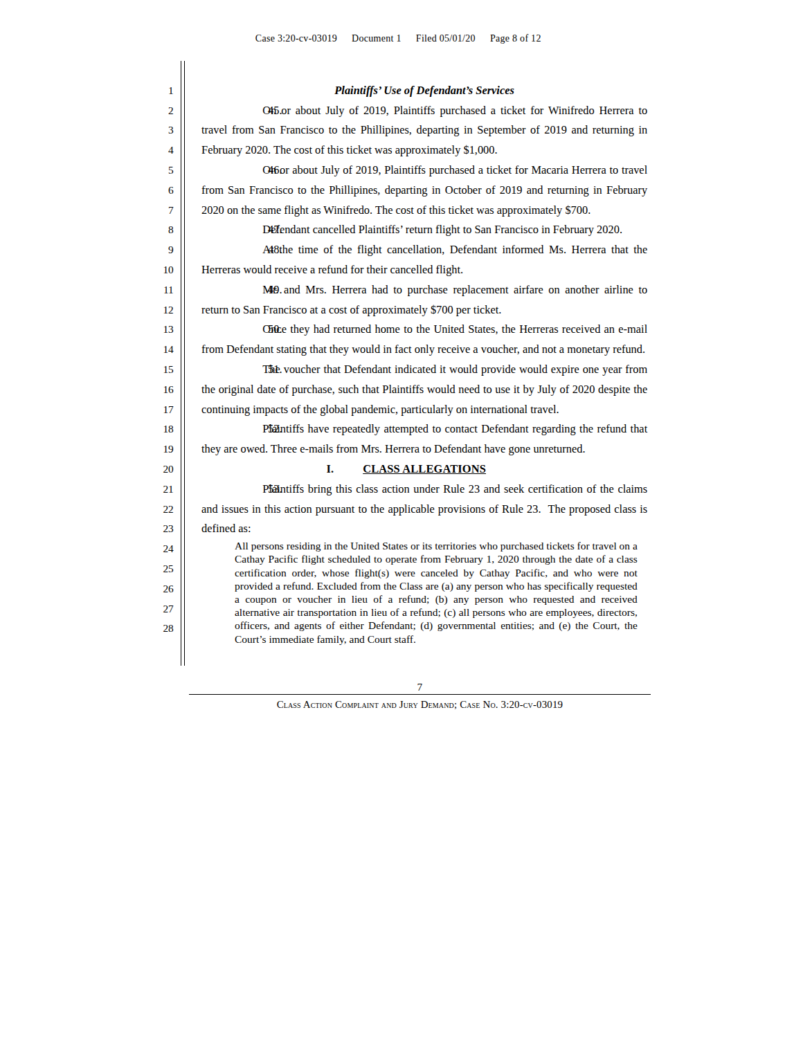Case 3:20-cv-03019 Document 1 Filed 05/01/20 Page 8 of 12
1
2
3
4
5
6
7
8
9
10
11
12
13
14
15
16
17
18
19
20
21
22
23
24
25
26
27
28
Plaintiffs’ Use of Defendant’s Services
45. On or about July of 2019, Plaintiffs purchased a ticket for Winifredo Herrera to travel from San Francisco to the Phillipines, departing in September of 2019 and returning in February 2020. The cost of this ticket was approximately $1,000.
46. On or about July of 2019, Plaintiffs purchased a ticket for Macaria Herrera to travel from San Francisco to the Phillipines, departing in October of 2019 and returning in February 2020 on the same flight as Winifredo. The cost of this ticket was approximately $700.
47. Defendant cancelled Plaintiffs’ return flight to San Francisco in February 2020.
48. At the time of the flight cancellation, Defendant informed Ms. Herrera that the Herreras would receive a refund for their cancelled flight.
49. Mr. and Mrs. Herrera had to purchase replacement airfare on another airline to return to San Francisco at a cost of approximately $700 per ticket.
50. Once they had returned home to the United States, the Herreras received an e-mail from Defendant stating that they would in fact only receive a voucher, and not a monetary refund.
51. The voucher that Defendant indicated it would provide would expire one year from the original date of purchase, such that Plaintiffs would need to use it by July of 2020 despite the continuing impacts of the global pandemic, particularly on international travel.
52. Plaintiffs have repeatedly attempted to contact Defendant regarding the refund that they are owed. Three e-mails from Mrs. Herrera to Defendant have gone unreturned.
I. CLASS ALLEGATIONS
53. Plaintiffs bring this class action under Rule 23 and seek certification of the claims and issues in this action pursuant to the applicable provisions of Rule 23. The proposed class is defined as:
All persons residing in the United States or its territories who purchased tickets for travel on a Cathay Pacific flight scheduled to operate from February 1, 2020 through the date of a class certification order, whose flight(s) were canceled by Cathay Pacific, and who were not provided a refund. Excluded from the Class are (a) any person who has specifically requested a coupon or voucher in lieu of a refund; (b) any person who requested and received alternative air transportation in lieu of a refund; (c) all persons who are employees, directors, officers, and agents of either Defendant; (d) governmental entities; and (e) the Court, the Court’s immediate family, and Court staff.
7
Class Action Complaint and Jury Demand; Case No. 3:20-cv-03019